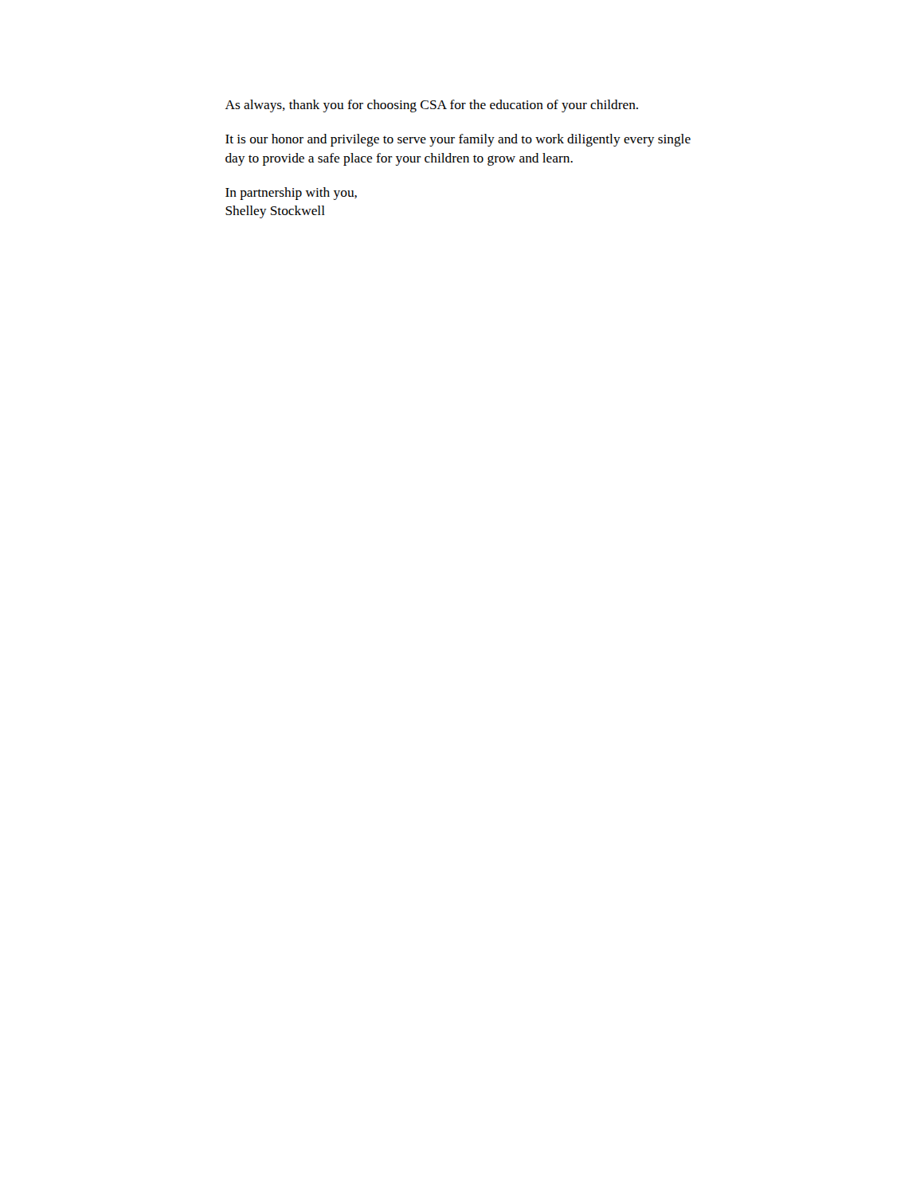As always, thank you for choosing CSA for the education of your children.
It is our honor and privilege to serve your family and to work diligently every single day to provide a safe place for your children to grow and learn.
In partnership with you, Shelley Stockwell